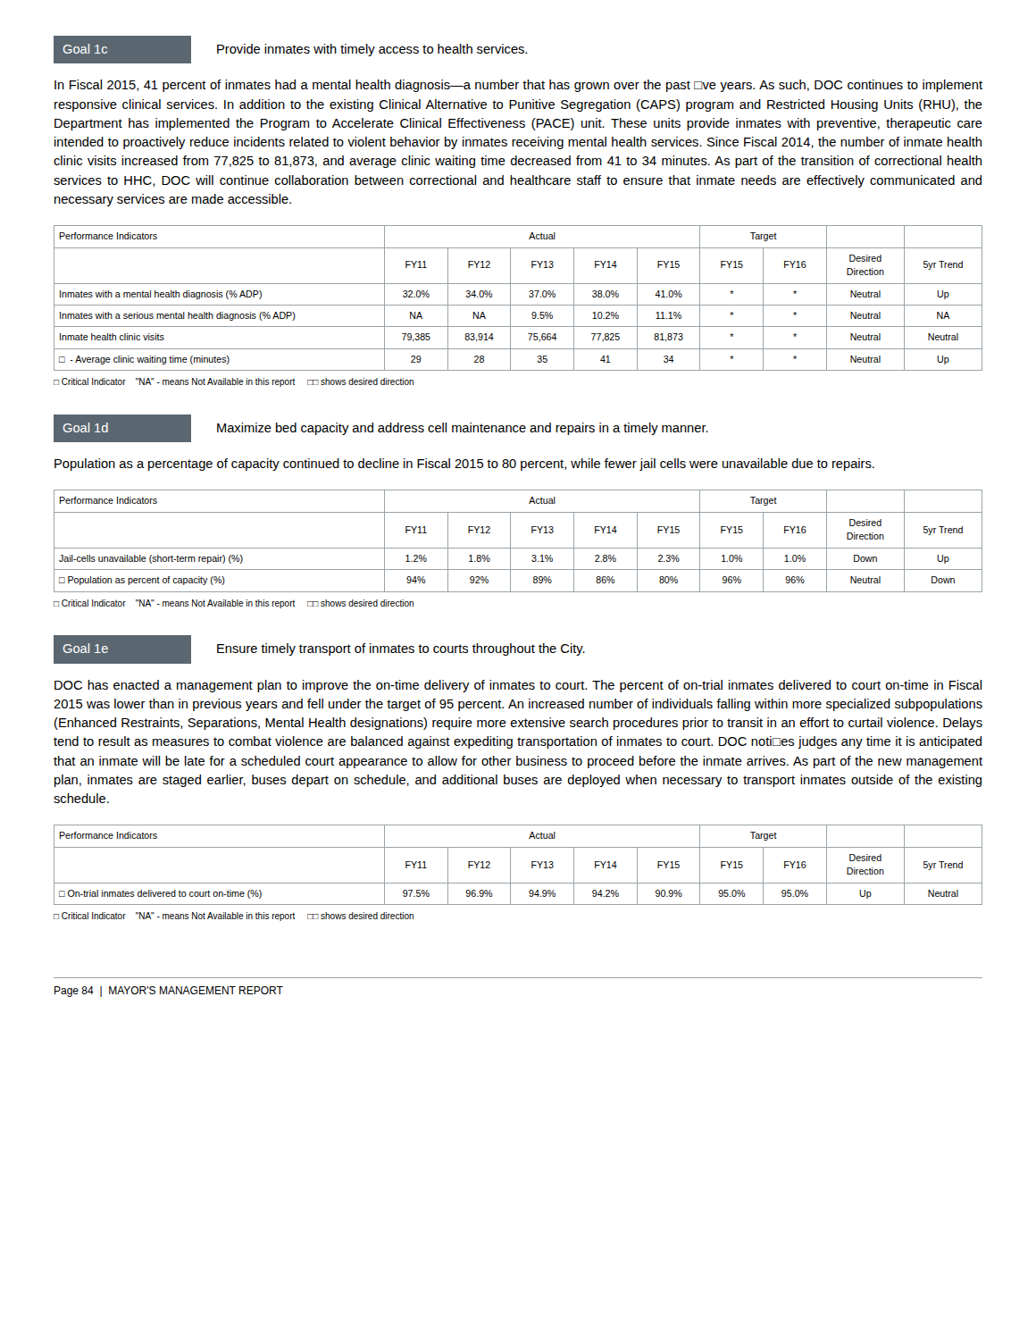Goal 1c Provide inmates with timely access to health services.
In Fiscal 2015, 41 percent of inmates had a mental health diagnosis—a number that has grown over the past □ve years. As such, DOC continues to implement responsive clinical services. In addition to the existing Clinical Alternative to Punitive Segregation (CAPS) program and Restricted Housing Units (RHU), the Department has implemented the Program to Accelerate Clinical Effectiveness (PACE) unit. These units provide inmates with preventive, therapeutic care intended to proactively reduce incidents related to violent behavior by inmates receiving mental health services. Since Fiscal 2014, the number of inmate health clinic visits increased from 77,825 to 81,873, and average clinic waiting time decreased from 41 to 34 minutes. As part of the transition of correctional health services to HHC, DOC will continue collaboration between correctional and healthcare staff to ensure that inmate needs are effectively communicated and necessary services are made accessible.
| Performance Indicators | Actual | Target | | |
| | FY11 | FY12 | FY13 | FY14 | FY15 | FY15 | FY16 | Desired Direction | 5yr Trend |
| Inmates with a mental health diagnosis (% ADP) | 32.0% | 34.0% | 37.0% | 38.0% | 41.0% | * | * | Neutral | Up |
| Inmates with a serious mental health diagnosis (% ADP) | NA | NA | 9.5% | 10.2% | 11.1% | * | * | Neutral | NA |
| Inmate health clinic visits | 79,385 | 83,914 | 75,664 | 77,825 | 81,873 | * | * | Neutral | Neutral |
| □ - Average clinic waiting time (minutes) | 29 | 28 | 35 | 41 | 34 | * | * | Neutral | Up |
□ Critical Indicator "NA" - means Not Available in this report □□ shows desired direction
Goal 1d Maximize bed capacity and address cell maintenance and repairs in a timely manner.
Population as a percentage of capacity continued to decline in Fiscal 2015 to 80 percent, while fewer jail cells were unavailable due to repairs.
| Performance Indicators | Actual | Target | | |
| | FY11 | FY12 | FY13 | FY14 | FY15 | FY15 | FY16 | Desired Direction | 5yr Trend |
| Jail-cells unavailable (short-term repair) (%) | 1.2% | 1.8% | 3.1% | 2.8% | 2.3% | 1.0% | 1.0% | Down | Up |
| □ Population as percent of capacity (%) | 94% | 92% | 89% | 86% | 80% | 96% | 96% | Neutral | Down |
□ Critical Indicator "NA" - means Not Available in this report □□ shows desired direction
Goal 1e Ensure timely transport of inmates to courts throughout the City.
DOC has enacted a management plan to improve the on-time delivery of inmates to court. The percent of on-trial inmates delivered to court on-time in Fiscal 2015 was lower than in previous years and fell under the target of 95 percent. An increased number of individuals falling within more specialized subpopulations (Enhanced Restraints, Separations, Mental Health designations) require more extensive search procedures prior to transit in an effort to curtail violence. Delays tend to result as measures to combat violence are balanced against expediting transportation of inmates to court. DOC noti□es judges any time it is anticipated that an inmate will be late for a scheduled court appearance to allow for other business to proceed before the inmate arrives. As part of the new management plan, inmates are staged earlier, buses depart on schedule, and additional buses are deployed when necessary to transport inmates outside of the existing schedule.
| Performance Indicators | Actual | Target | | |
| | FY11 | FY12 | FY13 | FY14 | FY15 | FY15 | FY16 | Desired Direction | 5yr Trend |
| □ On-trial inmates delivered to court on-time (%) | 97.5% | 96.9% | 94.9% | 94.2% | 90.9% | 95.0% | 95.0% | Up | Neutral |
□ Critical Indicator "NA" - means Not Available in this report □□ shows desired direction
Page 84 | MAYOR'S MANAGEMENT REPORT